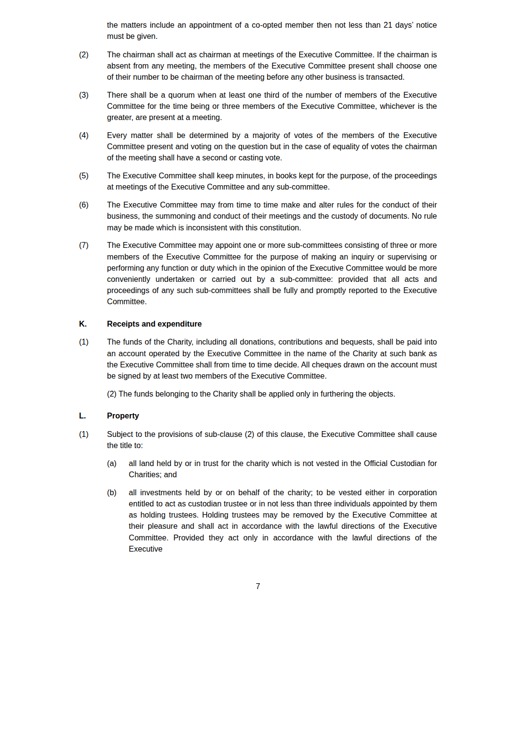the matters include an appointment of a co-opted member then not less than 21 days’ notice must be given.
(2) The chairman shall act as chairman at meetings of the Executive Committee. If the chairman is absent from any meeting, the members of the Executive Committee present shall choose one of their number to be chairman of the meeting before any other business is transacted.
(3) There shall be a quorum when at least one third of the number of members of the Executive Committee for the time being or three members of the Executive Committee, whichever is the greater, are present at a meeting.
(4) Every matter shall be determined by a majority of votes of the members of the Executive Committee present and voting on the question but in the case of equality of votes the chairman of the meeting shall have a second or casting vote.
(5) The Executive Committee shall keep minutes, in books kept for the purpose, of the proceedings at meetings of the Executive Committee and any sub-committee.
(6) The Executive Committee may from time to time make and alter rules for the conduct of their business, the summoning and conduct of their meetings and the custody of documents. No rule may be made which is inconsistent with this constitution.
(7) The Executive Committee may appoint one or more sub-committees consisting of three or more members of the Executive Committee for the purpose of making an inquiry or supervising or performing any function or duty which in the opinion of the Executive Committee would be more conveniently undertaken or carried out by a sub-committee: provided that all acts and proceedings of any such sub-committees shall be fully and promptly reported to the Executive Committee.
K. Receipts and expenditure
(1) The funds of the Charity, including all donations, contributions and bequests, shall be paid into an account operated by the Executive Committee in the name of the Charity at such bank as the Executive Committee shall from time to time decide. All cheques drawn on the account must be signed by at least two members of the Executive Committee.
(2) The funds belonging to the Charity shall be applied only in furthering the objects.
L. Property
(1) Subject to the provisions of sub-clause (2) of this clause, the Executive Committee shall cause the title to:
(a) all land held by or in trust for the charity which is not vested in the Official Custodian for Charities; and
(b) all investments held by or on behalf of the charity; to be vested either in corporation entitled to act as custodian trustee or in not less than three individuals appointed by them as holding trustees. Holding trustees may be removed by the Executive Committee at their pleasure and shall act in accordance with the lawful directions of the Executive Committee. Provided they act only in accordance with the lawful directions of the Executive
7